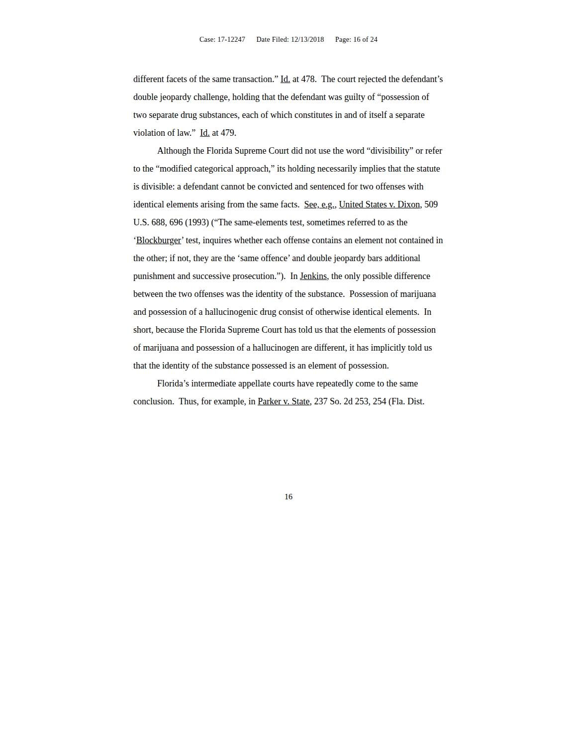Case: 17-12247 Date Filed: 12/13/2018 Page: 16 of 24
different facets of the same transaction.” Id. at 478. The court rejected the defendant’s double jeopardy challenge, holding that the defendant was guilty of “possession of two separate drug substances, each of which constitutes in and of itself a separate violation of law.” Id. at 479.
Although the Florida Supreme Court did not use the word “divisibility” or refer to the “modified categorical approach,” its holding necessarily implies that the statute is divisible: a defendant cannot be convicted and sentenced for two offenses with identical elements arising from the same facts. See, e.g., United States v. Dixon, 509 U.S. 688, 696 (1993) (“The same-elements test, sometimes referred to as the ‘Blockburger’ test, inquires whether each offense contains an element not contained in the other; if not, they are the ‘same offence’ and double jeopardy bars additional punishment and successive prosecution.”). In Jenkins, the only possible difference between the two offenses was the identity of the substance. Possession of marijuana and possession of a hallucinogenic drug consist of otherwise identical elements. In short, because the Florida Supreme Court has told us that the elements of possession of marijuana and possession of a hallucinogen are different, it has implicitly told us that the identity of the substance possessed is an element of possession.
Florida’s intermediate appellate courts have repeatedly come to the same conclusion. Thus, for example, in Parker v. State, 237 So. 2d 253, 254 (Fla. Dist.
16